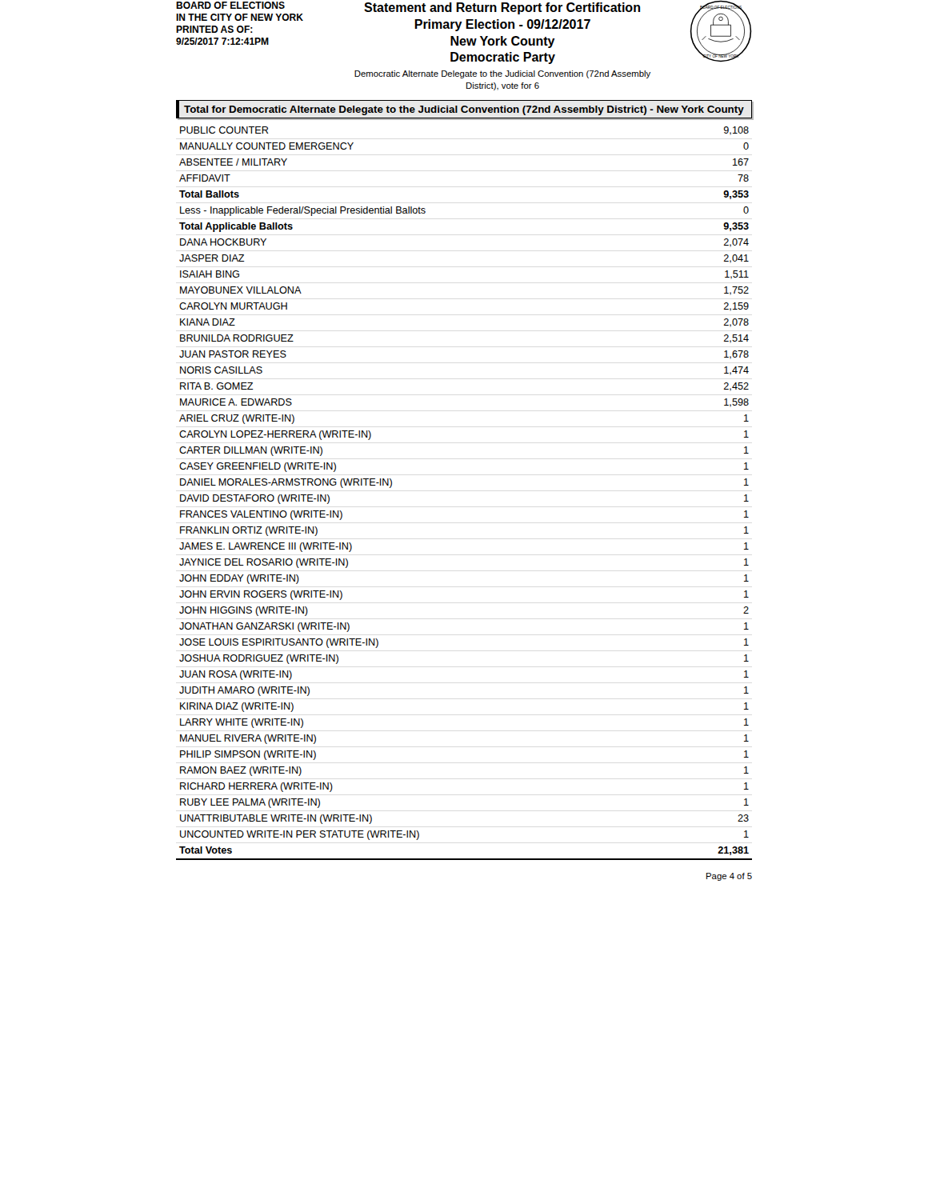BOARD OF ELECTIONS
IN THE CITY OF NEW YORK
PRINTED AS OF:
9/25/2017 7:12:41PM
Statement and Return Report for Certification
Primary Election - 09/12/2017
New York County
Democratic Party
Democratic Alternate Delegate to the Judicial Convention (72nd Assembly District), vote for 6
BOARD OF ELECTIONS CITY OF NEW YORK
Total for Democratic Alternate Delegate to the Judicial Convention (72nd Assembly District) - New York County
| PUBLIC COUNTER | 9,108 |
| MANUALLY COUNTED EMERGENCY | 0 |
| ABSENTEE / MILITARY | 167 |
| AFFIDAVIT | 78 |
| Total Ballots | 9,353 |
| Less - Inapplicable Federal/Special Presidential Ballots | 0 |
| Total Applicable Ballots | 9,353 |
| DANA HOCKBURY | 2,074 |
| JASPER DIAZ | 2,041 |
| ISAIAH BING | 1,511 |
| MAYOBUNEX VILLALONA | 1,752 |
| CAROLYN MURTAUGH | 2,159 |
| KIANA DIAZ | 2,078 |
| BRUNILDA RODRIGUEZ | 2,514 |
| JUAN PASTOR REYES | 1,678 |
| NORIS CASILLAS | 1,474 |
| RITA B. GOMEZ | 2,452 |
| MAURICE A. EDWARDS | 1,598 |
| ARIEL CRUZ (WRITE-IN) | 1 |
| CAROLYN LOPEZ-HERRERA (WRITE-IN) | 1 |
| CARTER DILLMAN (WRITE-IN) | 1 |
| CASEY GREENFIELD (WRITE-IN) | 1 |
| DANIEL MORALES-ARMSTRONG (WRITE-IN) | 1 |
| DAVID DESTAFORO (WRITE-IN) | 1 |
| FRANCES VALENTINO (WRITE-IN) | 1 |
| FRANKLIN ORTIZ (WRITE-IN) | 1 |
| JAMES E. LAWRENCE III (WRITE-IN) | 1 |
| JAYNICE DEL ROSARIO (WRITE-IN) | 1 |
| JOHN EDDAY (WRITE-IN) | 1 |
| JOHN ERVIN ROGERS (WRITE-IN) | 1 |
| JOHN HIGGINS (WRITE-IN) | 2 |
| JONATHAN GANZARSKI (WRITE-IN) | 1 |
| JOSE LOUIS ESPIRITUSANTO (WRITE-IN) | 1 |
| JOSHUA RODRIGUEZ (WRITE-IN) | 1 |
| JUAN ROSA (WRITE-IN) | 1 |
| JUDITH AMARO (WRITE-IN) | 1 |
| KIRINA DIAZ (WRITE-IN) | 1 |
| LARRY WHITE (WRITE-IN) | 1 |
| MANUEL RIVERA (WRITE-IN) | 1 |
| PHILIP SIMPSON (WRITE-IN) | 1 |
| RAMON BAEZ (WRITE-IN) | 1 |
| RICHARD HERRERA (WRITE-IN) | 1 |
| RUBY LEE PALMA (WRITE-IN) | 1 |
| UNATTRIBUTABLE WRITE-IN (WRITE-IN) | 23 |
| UNCOUNTED WRITE-IN PER STATUTE (WRITE-IN) | 1 |
| Total Votes | 21,381 |
Page 4 of 5